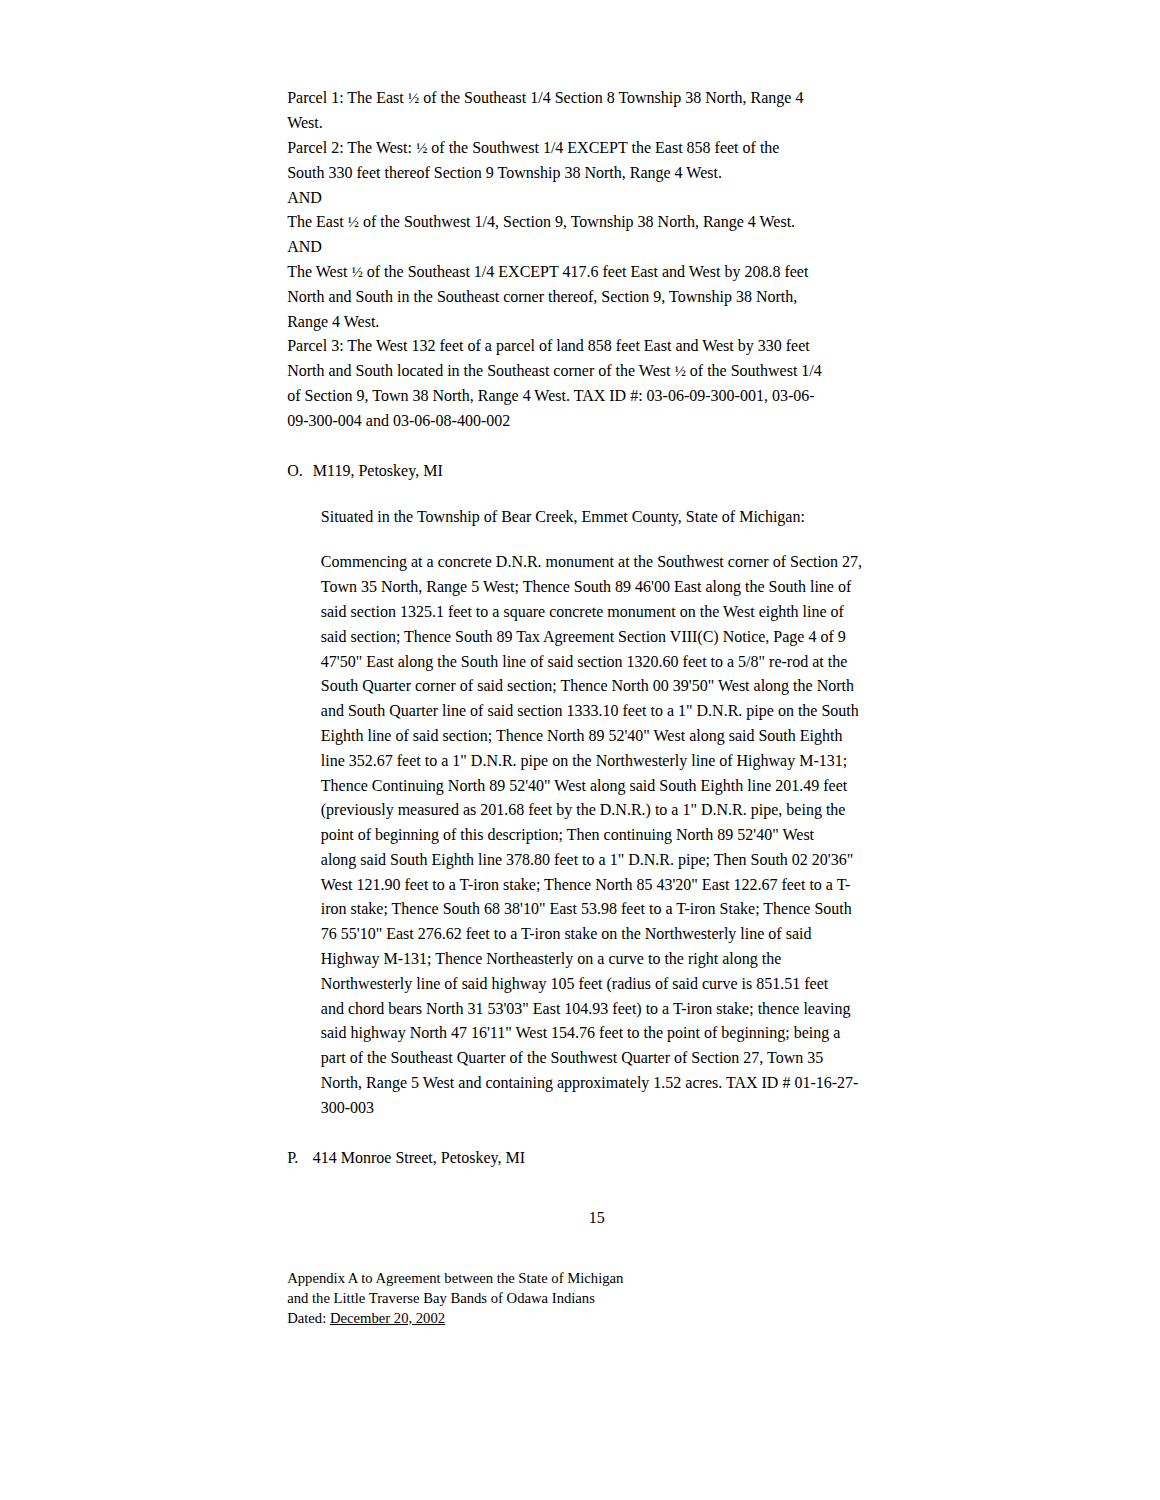Parcel 1: The East ½ of the Southeast 1/4 Section 8 Township 38 North, Range 4
West.
Parcel 2: The West: ½ of the Southwest 1/4 EXCEPT the East 858 feet of the
South 330 feet thereof Section 9 Township 38 North, Range 4 West.
AND
The East ½ of the Southwest 1/4, Section 9, Township 38 North, Range 4 West.
AND
The West ½ of the Southeast 1/4 EXCEPT 417.6 feet East and West by 208.8 feet
North and South in the Southeast corner thereof, Section 9, Township 38 North,
Range 4 West.
Parcel 3: The West 132 feet of a parcel of land 858 feet East and West by 330 feet
North and South located in the Southeast corner of the West ½ of the Southwest 1/4
of Section 9, Town 38 North, Range 4 West. TAX ID #: 03-06-09-300-001, 03-06-
09-300-004 and 03-06-08-400-002
O. M119, Petoskey, MI
Situated in the Township of Bear Creek, Emmet County, State of Michigan:
Commencing at a concrete D.N.R. monument at the Southwest corner of Section 27,
Town 35 North, Range 5 West; Thence South 89 46'00 East along the South line of
said section 1325.1 feet to a square concrete monument on the West eighth line of
said section; Thence South 89 Tax Agreement Section VIII(C) Notice, Page 4 of 9
47'50" East along the South line of said section 1320.60 feet to a 5/8" re-rod at the
South Quarter corner of said section; Thence North 00 39'50" West along the North
and South Quarter line of said section 1333.10 feet to a 1" D.N.R. pipe on the South
Eighth line of said section; Thence North 89 52'40" West along said South Eighth
line 352.67 feet to a 1" D.N.R. pipe on the Northwesterly line of Highway M-131;
Thence Continuing North 89 52'40" West along said South Eighth line 201.49 feet
(previously measured as 201.68 feet by the D.N.R.) to a 1" D.N.R. pipe, being the
point of beginning of this description; Then continuing North 89 52'40" West
along said South Eighth line 378.80 feet to a 1" D.N.R. pipe; Then South 02 20'36"
West 121.90 feet to a T-iron stake; Thence North 85 43'20" East 122.67 feet to a T-
iron stake; Thence South 68 38'10" East 53.98 feet to a T-iron Stake; Thence South
76 55'10" East 276.62 feet to a T-iron stake on the Northwesterly line of said
Highway M-131; Thence Northeasterly on a curve to the right along the
Northwesterly line of said highway 105 feet (radius of said curve is 851.51 feet
and chord bears North 31 53'03" East 104.93 feet) to a T-iron stake; thence leaving
said highway North 47 16'11" West 154.76 feet to the point of beginning; being a
part of the Southeast Quarter of the Southwest Quarter of Section 27, Town 35
North, Range 5 West and containing approximately 1.52 acres. TAX ID # 01-16-27-
300-003
P. 414 Monroe Street, Petoskey, MI
15
Appendix A to Agreement between the State of Michigan
and the Little Traverse Bay Bands of Odawa Indians
Dated: December 20, 2002